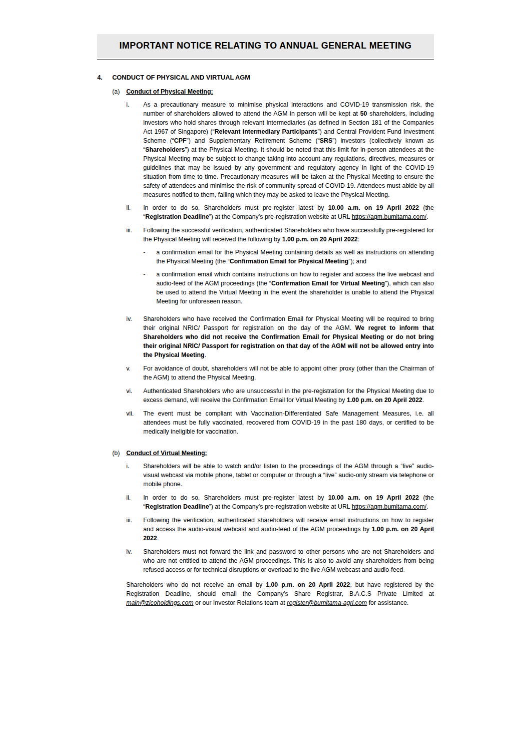IMPORTANT NOTICE RELATING TO ANNUAL GENERAL MEETING
4. CONDUCT OF PHYSICAL AND VIRTUAL AGM
(a)
Conduct of Physical Meeting:
i. As a precautionary measure to minimise physical interactions and COVID-19 transmission risk, the number of shareholders allowed to attend the AGM in person will be kept at 50 shareholders, including investors who hold shares through relevant intermediaries (as defined in Section 181 of the Companies Act 1967 of Singapore) (“Relevant Intermediary Participants”) and Central Provident Fund Investment Scheme (“CPF”) and Supplementary Retirement Scheme (“SRS”) investors (collectively known as “Shareholders”) at the Physical Meeting. It should be noted that this limit for in-person attendees at the Physical Meeting may be subject to change taking into account any regulations, directives, measures or guidelines that may be issued by any government and regulatory agency in light of the COVID-19 situation from time to time. Precautionary measures will be taken at the Physical Meeting to ensure the safety of attendees and minimise the risk of community spread of COVID-19. Attendees must abide by all measures notified to them, failing which they may be asked to leave the Physical Meeting.
ii. In order to do so, Shareholders must pre-register latest by 10.00 a.m. on 19 April 2022 (the “Registration Deadline”) at the Company’s pre-registration website at URL https://agm.bumitama.com/.
iii. Following the successful verification, authenticated Shareholders who have successfully pre-registered for the Physical Meeting will received the following by 1.00 p.m. on 20 April 2022:
- a confirmation email for the Physical Meeting containing details as well as instructions on attending the Physical Meeting (the “Confirmation Email for Physical Meeting”); and
- a confirmation email which contains instructions on how to register and access the live webcast and audio-feed of the AGM proceedings (the “Confirmation Email for Virtual Meeting”), which can also be used to attend the Virtual Meeting in the event the shareholder is unable to attend the Physical Meeting for unforeseen reason.
iv. Shareholders who have received the Confirmation Email for Physical Meeting will be required to bring their original NRIC/ Passport for registration on the day of the AGM. We regret to inform that Shareholders who did not receive the Confirmation Email for Physical Meeting or do not bring their original NRIC/ Passport for registration on that day of the AGM will not be allowed entry into the Physical Meeting.
v. For avoidance of doubt, shareholders will not be able to appoint other proxy (other than the Chairman of the AGM) to attend the Physical Meeting.
vi. Authenticated Shareholders who are unsuccessful in the pre-registration for the Physical Meeting due to excess demand, will receive the Confirmation Email for Virtual Meeting by 1.00 p.m. on 20 April 2022.
vii. The event must be compliant with Vaccination-Differentiated Safe Management Measures, i.e. all attendees must be fully vaccinated, recovered from COVID-19 in the past 180 days, or certified to be medically ineligible for vaccination.
(b)
Conduct of Virtual Meeting:
i. Shareholders will be able to watch and/or listen to the proceedings of the AGM through a “live” audio-visual webcast via mobile phone, tablet or computer or through a “live” audio-only stream via telephone or mobile phone.
ii. In order to do so, Shareholders must pre-register latest by 10.00 a.m. on 19 April 2022 (the “Registration Deadline”) at the Company’s pre-registration website at URL https://agm.bumitama.com/.
iii. Following the verification, authenticated shareholders will receive email instructions on how to register and access the audio-visual webcast and audio-feed of the AGM proceedings by 1.00 p.m. on 20 April 2022.
iv. Shareholders must not forward the link and password to other persons who are not Shareholders and who are not entitled to attend the AGM proceedings. This is also to avoid any shareholders from being refused access or for technical disruptions or overload to the live AGM webcast and audio-feed.
Shareholders who do not receive an email by 1.00 p.m. on 20 April 2022, but have registered by the Registration Deadline, should email the Company’s Share Registrar, B.A.C.S Private Limited at main@zicoholdings.com or our Investor Relations team at register@bumitama-agri.com for assistance.